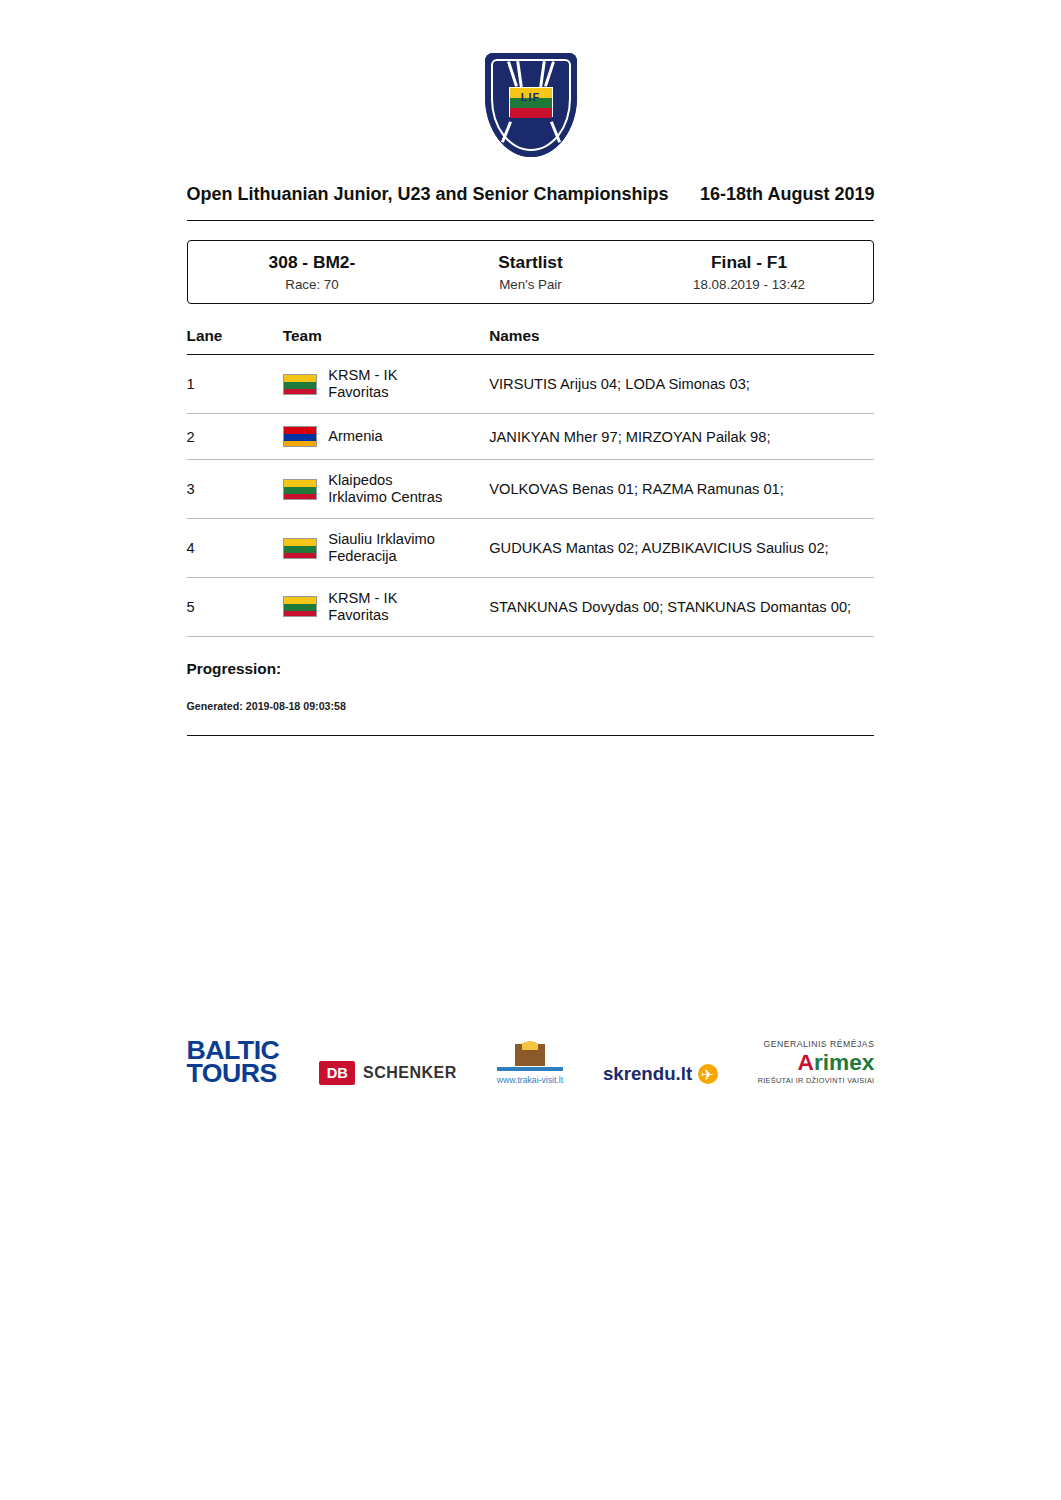LIF
Open Lithuanian Junior, U23 and Senior Championships
16-18th August 2019
308 - BM2-
Race: 70
Startlist
Men's Pair
Final - F1
18.08.2019 - 13:42
| Lane | Team | Names |
| --- | --- | --- |
| 1 | KRSM - IK Favoritas | VIRSUTIS Arijus 04; LODA Simonas 03; |
| 2 | Armenia | JANIKYAN Mher 97; MIRZOYAN Pailak 98; |
| 3 | Klaipedos Irklavimo Centras | VOLKOVAS Benas 01; RAZMA Ramunas 01; |
| 4 | Siauliu Irklavimo Federacija | GUDUKAS Mantas 02; AUZBIKAVICIUS Saulius 02; |
| 5 | KRSM - IK Favoritas | STANKUNAS Dovydas 00; STANKUNAS Domantas 00; |
Progression:
Generated: 2019-08-18 09:03:58
BALTIC
TOURS
DB
SCHENKER
www.trakai-visit.lt
skrendu.lt
GENERALINIS RÉMÉJAS
Arimex
RIEŠUTAI IR DŽIOVINTI VAISIAI